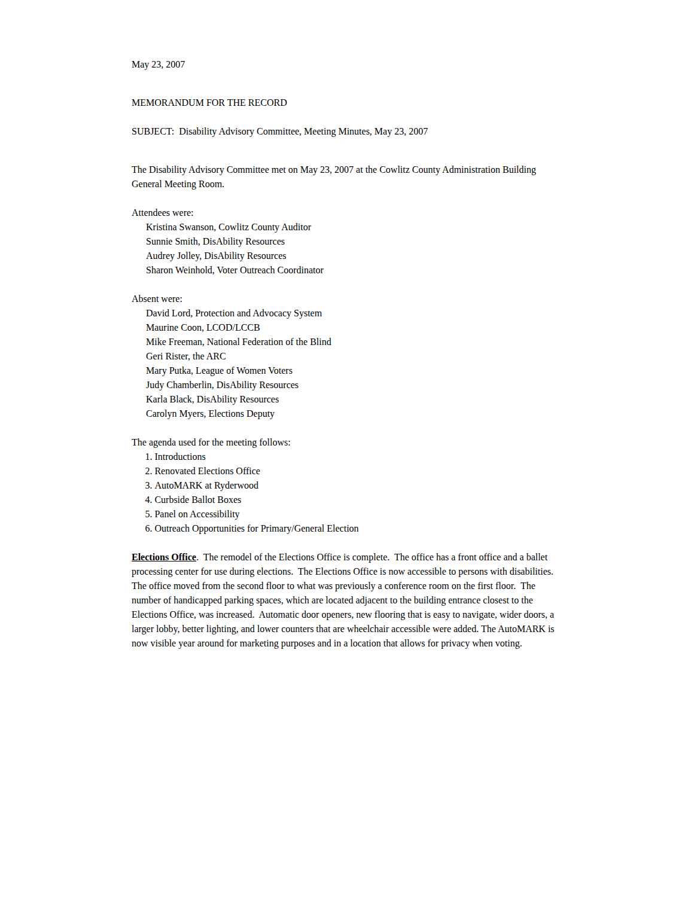May 23, 2007
MEMORANDUM FOR THE RECORD
SUBJECT: Disability Advisory Committee, Meeting Minutes, May 23, 2007
The Disability Advisory Committee met on May 23, 2007 at the Cowlitz County Administration Building General Meeting Room.
Attendees were:
Kristina Swanson, Cowlitz County Auditor
Sunnie Smith, DisAbility Resources
Audrey Jolley, DisAbility Resources
Sharon Weinhold, Voter Outreach Coordinator
Absent were:
David Lord, Protection and Advocacy System
Maurine Coon, LCOD/LCCB
Mike Freeman, National Federation of the Blind
Geri Rister, the ARC
Mary Putka, League of Women Voters
Judy Chamberlin, DisAbility Resources
Karla Black, DisAbility Resources
Carolyn Myers, Elections Deputy
The agenda used for the meeting follows:
Introductions
Renovated Elections Office
AutoMARK at Ryderwood
Curbside Ballot Boxes
Panel on Accessibility
Outreach Opportunities for Primary/General Election
Elections Office. The remodel of the Elections Office is complete. The office has a front office and a ballet processing center for use during elections. The Elections Office is now accessible to persons with disabilities. The office moved from the second floor to what was previously a conference room on the first floor. The number of handicapped parking spaces, which are located adjacent to the building entrance closest to the Elections Office, was increased. Automatic door openers, new flooring that is easy to navigate, wider doors, a larger lobby, better lighting, and lower counters that are wheelchair accessible were added. The AutoMARK is now visible year around for marketing purposes and in a location that allows for privacy when voting.